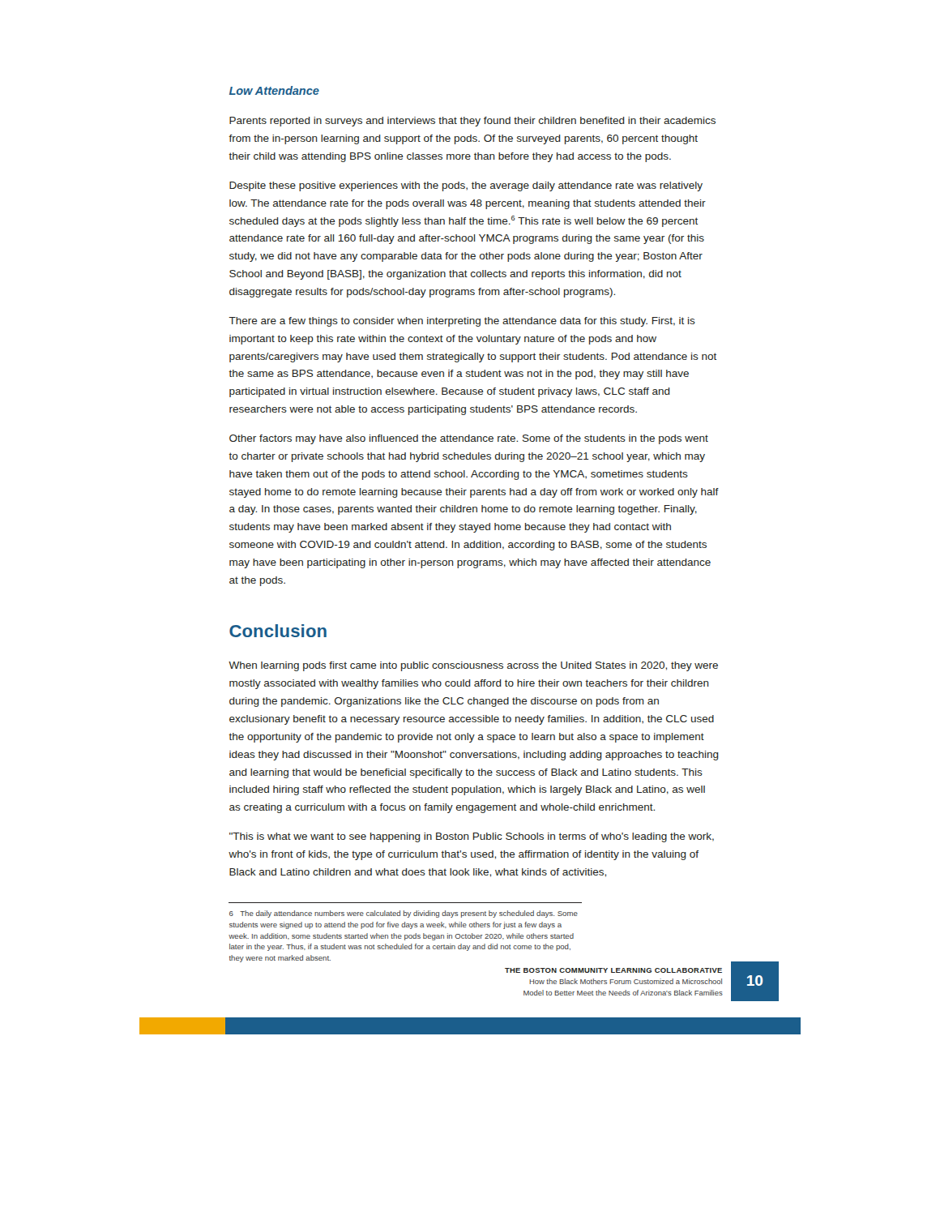Low Attendance
Parents reported in surveys and interviews that they found their children benefited in their academics from the in-person learning and support of the pods. Of the surveyed parents, 60 percent thought their child was attending BPS online classes more than before they had access to the pods.
Despite these positive experiences with the pods, the average daily attendance rate was relatively low. The attendance rate for the pods overall was 48 percent, meaning that students attended their scheduled days at the pods slightly less than half the time.6 This rate is well below the 69 percent attendance rate for all 160 full-day and after-school YMCA programs during the same year (for this study, we did not have any comparable data for the other pods alone during the year; Boston After School and Beyond [BASB], the organization that collects and reports this information, did not disaggregate results for pods/school-day programs from after-school programs).
There are a few things to consider when interpreting the attendance data for this study. First, it is important to keep this rate within the context of the voluntary nature of the pods and how parents/caregivers may have used them strategically to support their students. Pod attendance is not the same as BPS attendance, because even if a student was not in the pod, they may still have participated in virtual instruction elsewhere. Because of student privacy laws, CLC staff and researchers were not able to access participating students' BPS attendance records.
Other factors may have also influenced the attendance rate. Some of the students in the pods went to charter or private schools that had hybrid schedules during the 2020–21 school year, which may have taken them out of the pods to attend school. According to the YMCA, sometimes students stayed home to do remote learning because their parents had a day off from work or worked only half a day. In those cases, parents wanted their children home to do remote learning together. Finally, students may have been marked absent if they stayed home because they had contact with someone with COVID-19 and couldn't attend. In addition, according to BASB, some of the students may have been participating in other in-person programs, which may have affected their attendance at the pods.
Conclusion
When learning pods first came into public consciousness across the United States in 2020, they were mostly associated with wealthy families who could afford to hire their own teachers for their children during the pandemic. Organizations like the CLC changed the discourse on pods from an exclusionary benefit to a necessary resource accessible to needy families. In addition, the CLC used the opportunity of the pandemic to provide not only a space to learn but also a space to implement ideas they had discussed in their "Moonshot" conversations, including adding approaches to teaching and learning that would be beneficial specifically to the success of Black and Latino students. This included hiring staff who reflected the student population, which is largely Black and Latino, as well as creating a curriculum with a focus on family engagement and whole-child enrichment.
"This is what we want to see happening in Boston Public Schools in terms of who's leading the work, who's in front of kids, the type of curriculum that's used, the affirmation of identity in the valuing of Black and Latino children and what does that look like, what kinds of activities,
6 The daily attendance numbers were calculated by dividing days present by scheduled days. Some students were signed up to attend the pod for five days a week, while others for just a few days a week. In addition, some students started when the pods began in October 2020, while others started later in the year. Thus, if a student was not scheduled for a certain day and did not come to the pod, they were not marked absent.
THE BOSTON COMMUNITY LEARNING COLLABORATIVE
How the Black Mothers Forum Customized a Microschool
Model to Better Meet the Needs of Arizona's Black Families
10